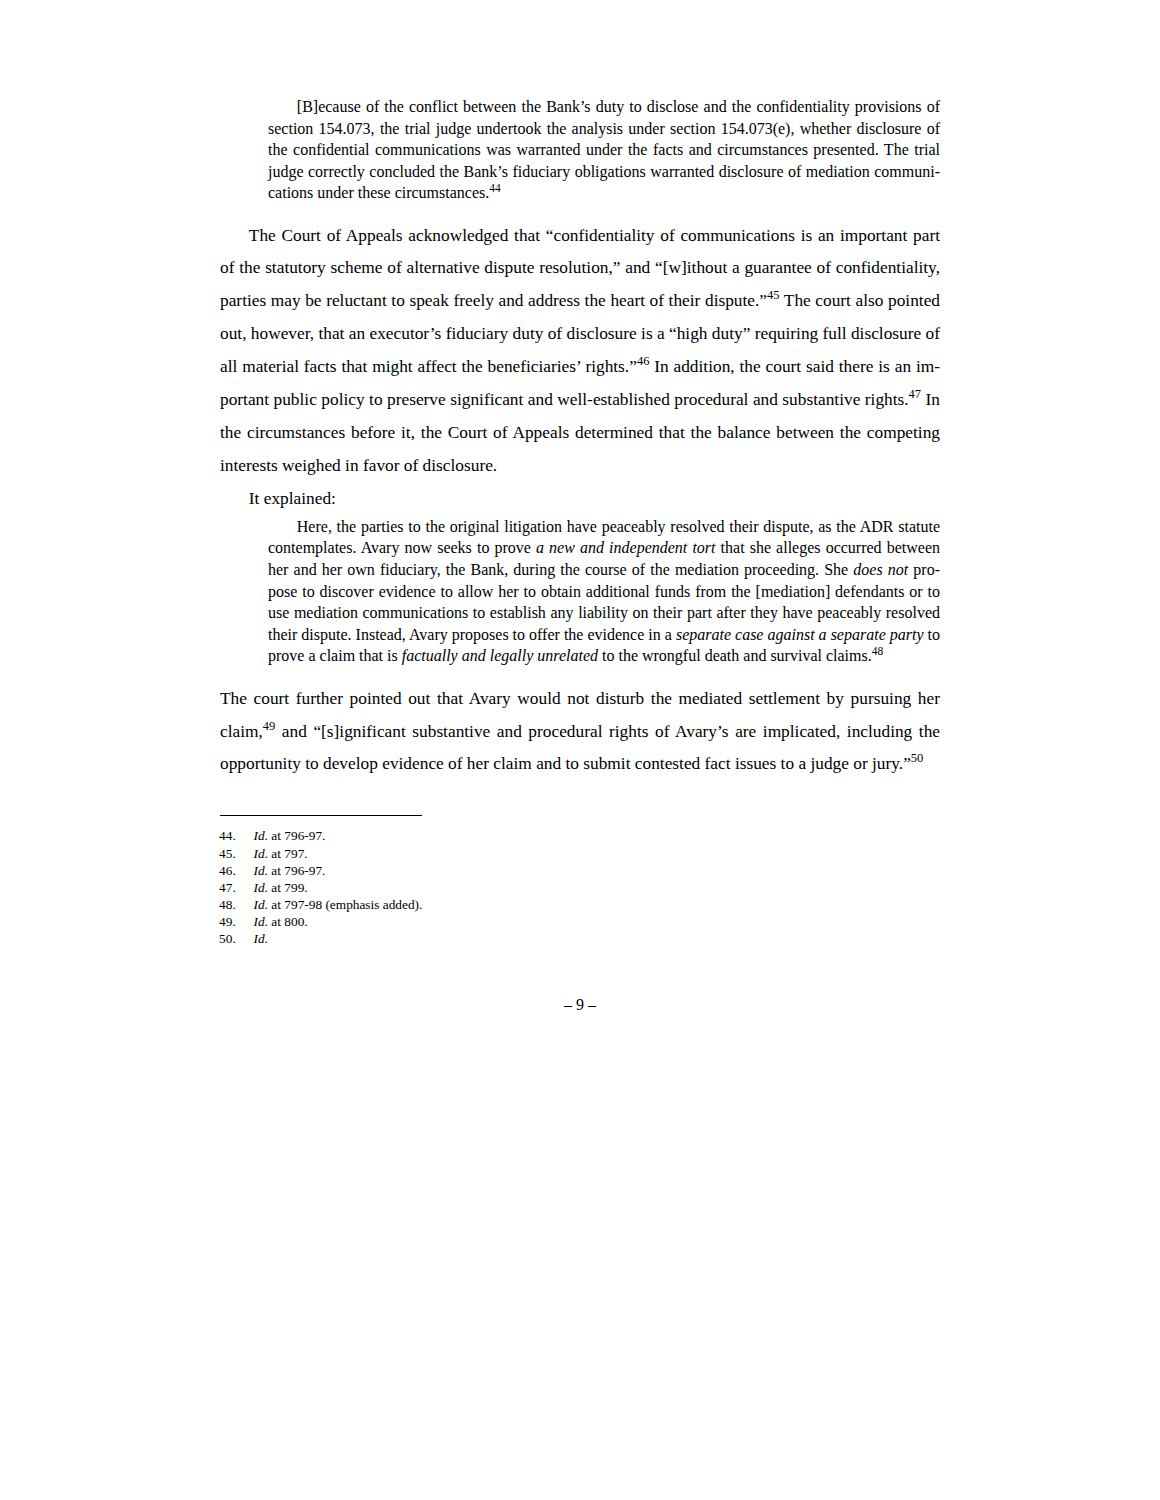[B]ecause of the conflict between the Bank’s duty to disclose and the confidentiality provisions of section 154.073, the trial judge undertook the analysis under section 154.073(e), whether disclosure of the confidential communications was warranted under the facts and circumstances presented. The trial judge correctly concluded the Bank’s fiduciary obligations warranted disclosure of mediation communications under these circumstances.44
The Court of Appeals acknowledged that “confidentiality of communications is an important part of the statutory scheme of alternative dispute resolution,” and “[w]ithout a guarantee of confidentiality, parties may be reluctant to speak freely and address the heart of their dispute.”45 The court also pointed out, however, that an executor’s fiduciary duty of disclosure is a “high duty” requiring full disclosure of all material facts that might affect the beneficiaries’ rights.”46 In addition, the court said there is an important public policy to preserve significant and well-established procedural and substantive rights.47 In the circumstances before it, the Court of Appeals determined that the balance between the competing interests weighed in favor of disclosure.
It explained:
Here, the parties to the original litigation have peaceably resolved their dispute, as the ADR statute contemplates. Avary now seeks to prove a new and independent tort that she alleges occurred between her and her own fiduciary, the Bank, during the course of the mediation proceeding. She does not propose to discover evidence to allow her to obtain additional funds from the [mediation] defendants or to use mediation communications to establish any liability on their part after they have peaceably resolved their dispute. Instead, Avary proposes to offer the evidence in a separate case against a separate party to prove a claim that is factually and legally unrelated to the wrongful death and survival claims.48
The court further pointed out that Avary would not disturb the mediated settlement by pursuing her claim,49 and “[s]ignificant substantive and procedural rights of Avary’s are implicated, including the opportunity to develop evidence of her claim and to submit contested fact issues to a judge or jury.”50
44. Id. at 796-97.
45. Id. at 797.
46. Id. at 796-97.
47. Id. at 799.
48. Id. at 797-98 (emphasis added).
49. Id. at 800.
50. Id.
– 9 –